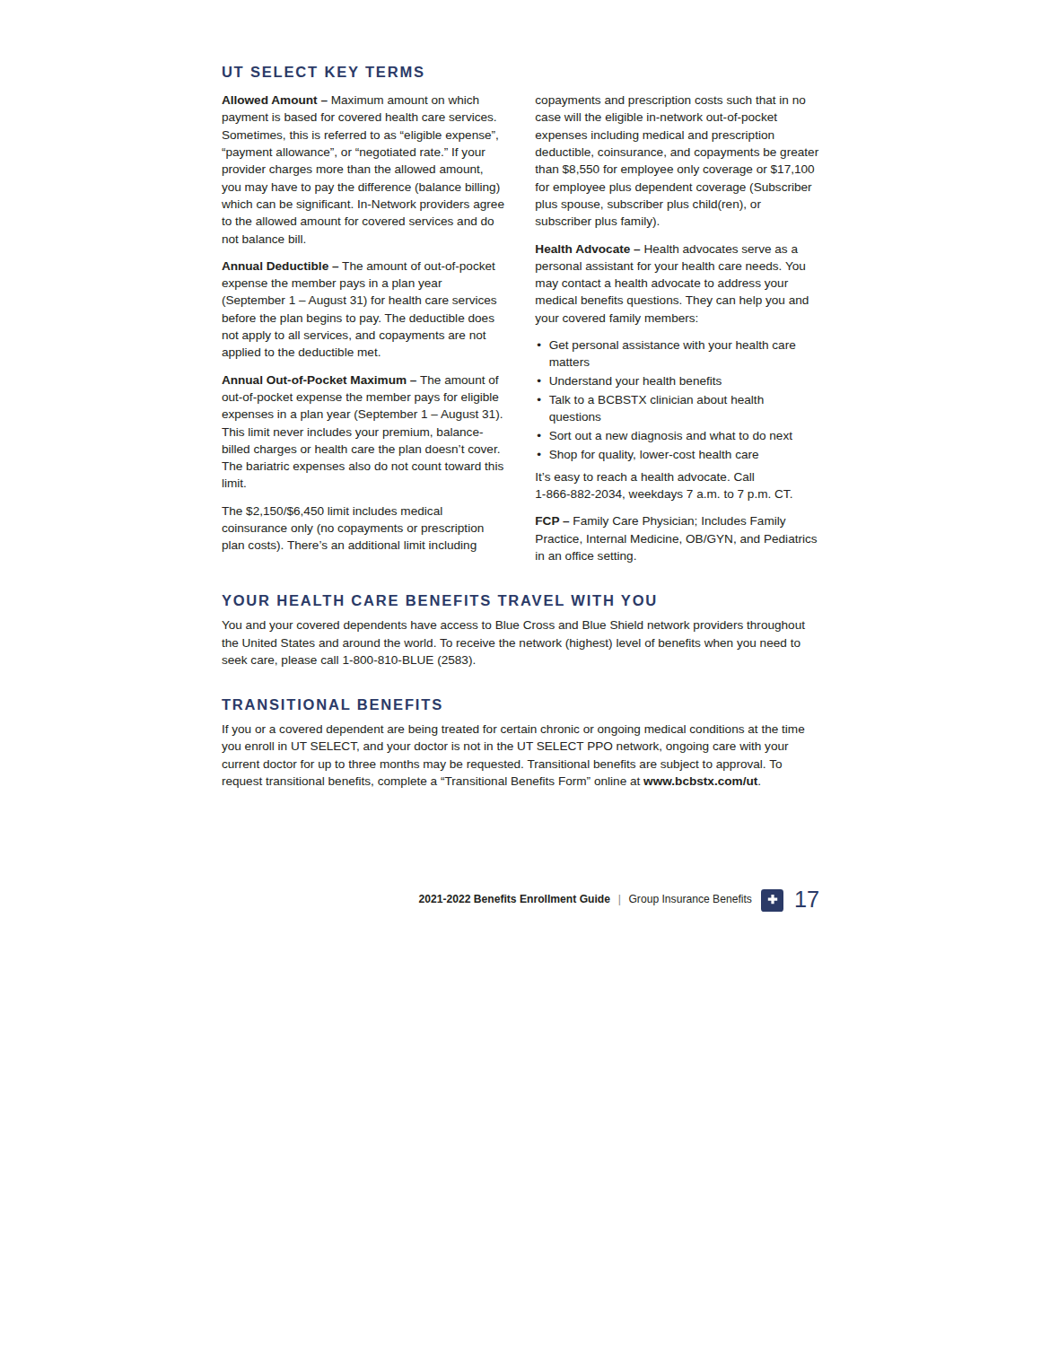UT Select Key Terms
Allowed Amount – Maximum amount on which payment is based for covered health care services. Sometimes, this is referred to as “eligible expense”, “payment allowance”, or “negotiated rate.” If your provider charges more than the allowed amount, you may have to pay the difference (balance billing) which can be significant. In-Network providers agree to the allowed amount for covered services and do not balance bill.
Annual Deductible – The amount of out-of-pocket expense the member pays in a plan year (September 1 – August 31) for health care services before the plan begins to pay. The deductible does not apply to all services, and copayments are not applied to the deductible met.
Annual Out-of-Pocket Maximum – The amount of out-of-pocket expense the member pays for eligible expenses in a plan year (September 1 – August 31). This limit never includes your premium, balance-billed charges or health care the plan doesn’t cover. The bariatric expenses also do not count toward this limit.
The $2,150/$6,450 limit includes medical coinsurance only (no copayments or prescription plan costs). There’s an additional limit including copayments and prescription costs such that in no case will the eligible in-network out-of-pocket expenses including medical and prescription deductible, coinsurance, and copayments be greater than $8,550 for employee only coverage or $17,100 for employee plus dependent coverage (Subscriber plus spouse, subscriber plus child(ren), or subscriber plus family).
Health Advocate – Health advocates serve as a personal assistant for your health care needs. You may contact a health advocate to address your medical benefits questions. They can help you and your covered family members:
Get personal assistance with your health care matters
Understand your health benefits
Talk to a BCBSTX clinician about health questions
Sort out a new diagnosis and what to do next
Shop for quality, lower-cost health care
It’s easy to reach a health advocate. Call 1-866-882-2034, weekdays 7 a.m. to 7 p.m. CT.
FCP – Family Care Physician; Includes Family Practice, Internal Medicine, OB/GYN, and Pediatrics in an office setting.
Your Health Care Benefits Travel With You
You and your covered dependents have access to Blue Cross and Blue Shield network providers throughout the United States and around the world. To receive the network (highest) level of benefits when you need to seek care, please call 1-800-810-BLUE (2583).
Transitional Benefits
If you or a covered dependent are being treated for certain chronic or ongoing medical conditions at the time you enroll in UT SELECT, and your doctor is not in the UT SELECT PPO network, ongoing care with your current doctor for up to three months may be requested. Transitional benefits are subject to approval. To request transitional benefits, complete a “Transitional Benefits Form” online at www.bcbstx.com/ut.
2021-2022 Benefits Enrollment Guide|Group Insurance Benefits 17